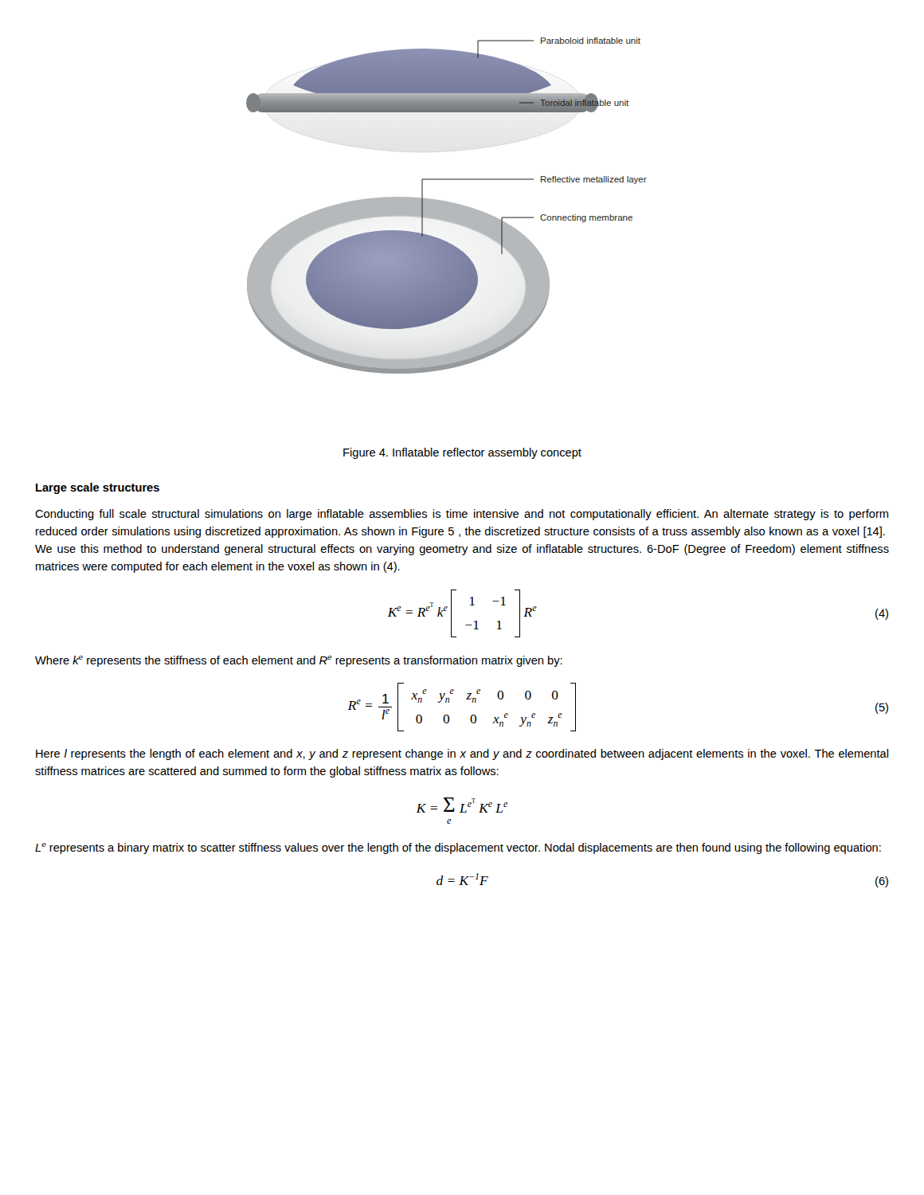Paraboloid inflatable unit Toroidal inflatable unit Reflective metallized layer Connecting membrane
Figure 4. Inflatable reflector assembly concept
Large scale structures
Conducting full scale structural simulations on large inflatable assemblies is time intensive and not computationally efficient. An alternate strategy is to perform reduced order simulations using discretized approximation. As shown in Figure 5 , the discretized structure consists of a truss assembly also known as a voxel [14]. We use this method to understand general structural effects on varying geometry and size of inflatable structures. 6-DoF (Degree of Freedom) element stiffness matrices were computed for each element in the voxel as shown in (4).
Ke = ReT ke
| 1 | −1 |
| −1 | 1 |
Re
(4)
Where ke represents the stiffness of each element and Re represents a transformation matrix given by:
Re = 1 le
| x n e | y n e | z n e | 0 | 0 | 0 |
| 0 | 0 | 0 | x n e | y n e | z n e |
(5)
Here l represents the length of each element and x, y and z represent change in x and y and z coordinated between adjacent elements in the voxel. The elemental stiffness matrices are scattered and summed to form the global stiffness matrix as follows:
K = Σe LeT Ke Le
Le represents a binary matrix to scatter stiffness values over the length of the displacement vector. Nodal displacements are then found using the following equation:
d = K−1F
(6)